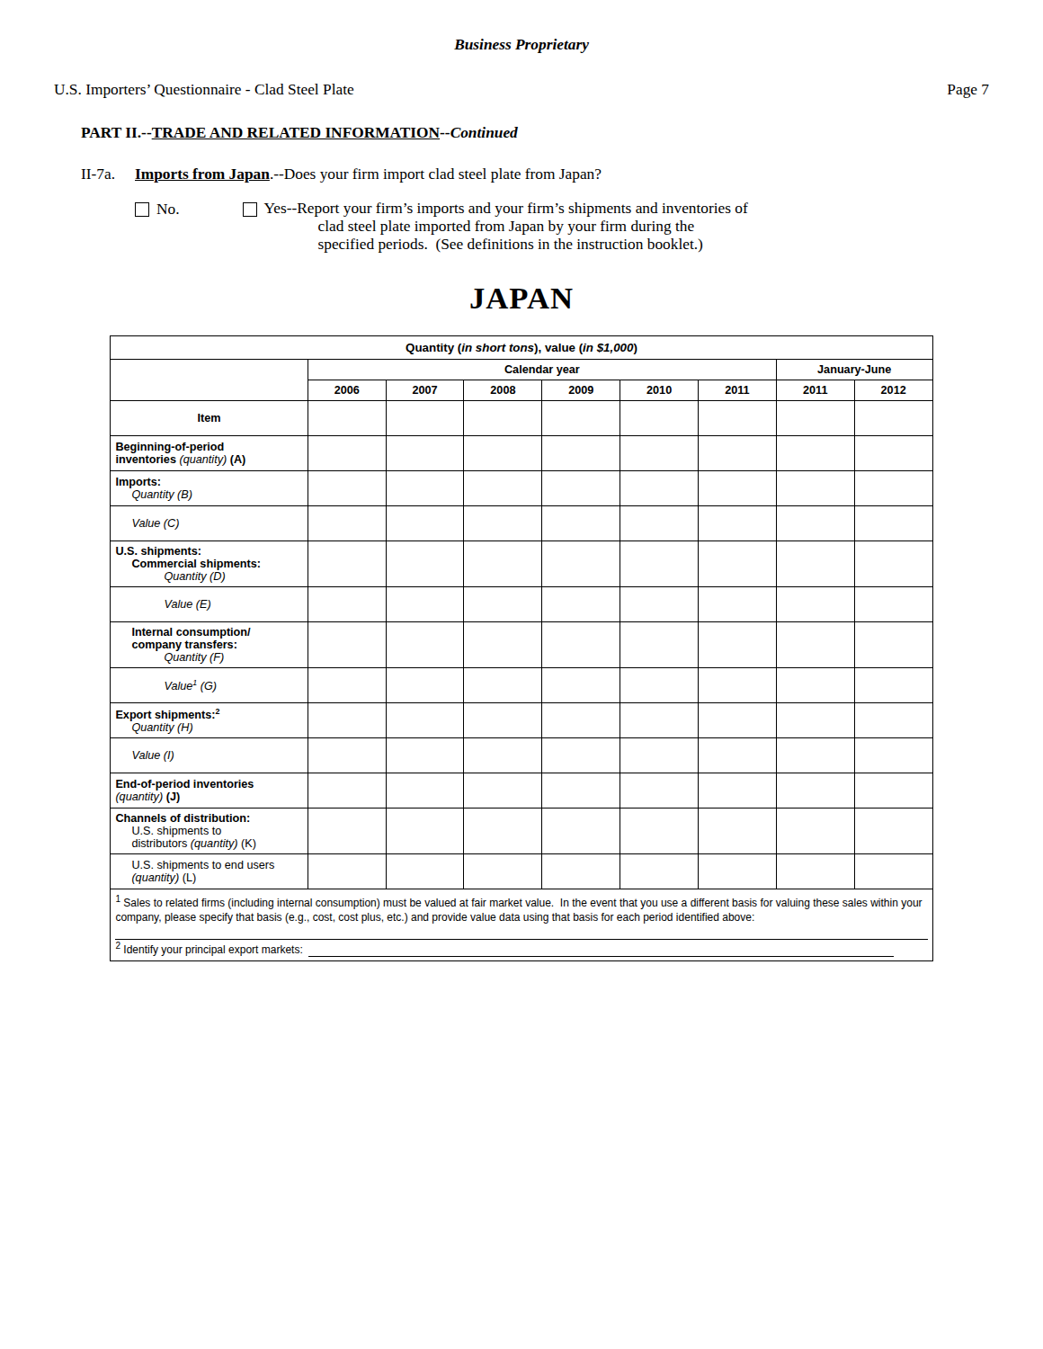Business Proprietary
U.S. Importers’ Questionnaire - Clad Steel Plate
Page 7
PART II.--TRADE AND RELATED INFORMATION--Continued
II-7a. Imports from Japan.--Does your firm import clad steel plate from Japan?
No. Yes--Report your firm’s imports and your firm’s shipments and inventories of clad steel plate imported from Japan by your firm during the specified periods. (See definitions in the instruction booklet.)
JAPAN
| Quantity ( in short tons ), value ( in $1,000 ) |
| --- |
| | Calendar year | January-June |
| 2006 | 2007 | 2008 | 2009 | 2010 | 2011 | 2011 | 2012 |
| Item | | | | | | | | |
| Beginning-of-period inventories (quantity) (A) | | | | | | | | |
| Imports: Quantity (B) | | | | | | | | |
| Value (C) | | | | | | | | |
| U.S. shipments: Commercial shipments: Quantity (D) | | | | | | | | |
| Value (E) | | | | | | | | |
| Internal consumption/ company transfers: Quantity (F) | | | | | | | | |
| Value 1 (G) | | | | | | | | |
| Export shipments: 2 Quantity (H) | | | | | | | | |
| Value (I) | | | | | | | | |
| End-of-period inventories (quantity) (J) | | | | | | | | |
| Channels of distribution: U.S. shipments to distributors (quantity) (K) | | | | | | | | |
| U.S. shipments to end users (quantity) (L) | | | | | | | | |
| 1 Sales to related firms (including internal consumption) must be valued at fair market value. In the event that you use a different basis for valuing these sales within your company, please specify that basis (e.g., cost, cost plus, etc.) and provide value data using that basis for each period identified above: 2 Identify your principal export markets: |